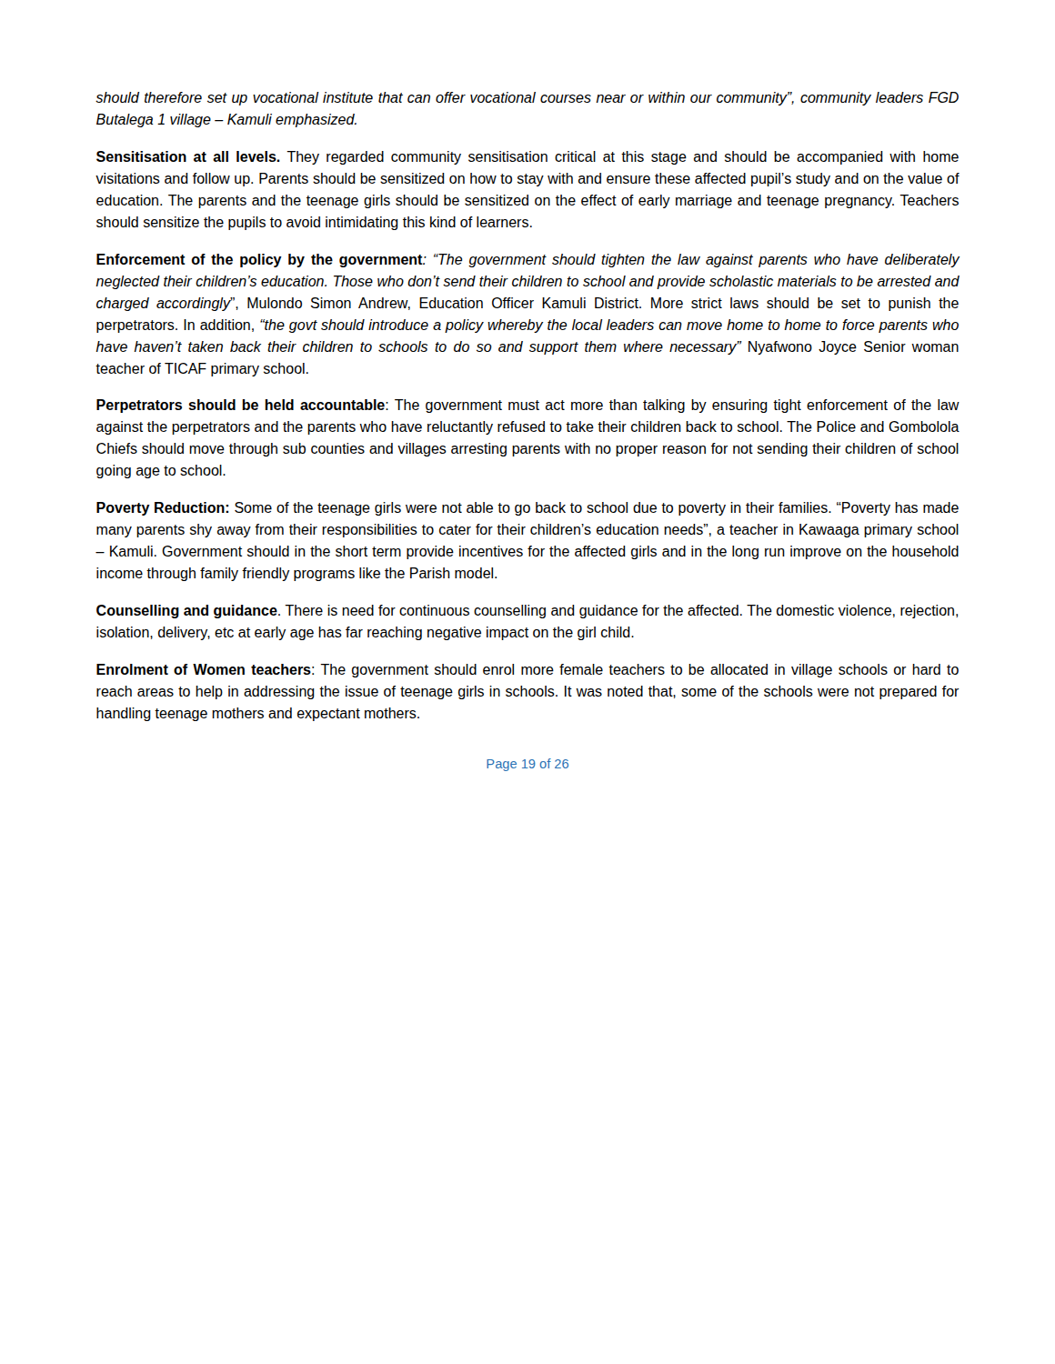should therefore set up vocational institute that can offer vocational courses near or within our community”, community leaders FGD Butalega 1 village – Kamuli emphasized.
Sensitisation at all levels. They regarded community sensitisation critical at this stage and should be accompanied with home visitations and follow up. Parents should be sensitized on how to stay with and ensure these affected pupil’s study and on the value of education. The parents and the teenage girls should be sensitized on the effect of early marriage and teenage pregnancy. Teachers should sensitize the pupils to avoid intimidating this kind of learners.
Enforcement of the policy by the government: “The government should tighten the law against parents who have deliberately neglected their children’s education. Those who don’t send their children to school and provide scholastic materials to be arrested and charged accordingly”, Mulondo Simon Andrew, Education Officer Kamuli District. More strict laws should be set to punish the perpetrators. In addition, “the govt should introduce a policy whereby the local leaders can move home to home to force parents who have haven’t taken back their children to schools to do so and support them where necessary” Nyafwono Joyce Senior woman teacher of TICAF primary school.
Perpetrators should be held accountable: The government must act more than talking by ensuring tight enforcement of the law against the perpetrators and the parents who have reluctantly refused to take their children back to school. The Police and Gombolola Chiefs should move through sub counties and villages arresting parents with no proper reason for not sending their children of school going age to school.
Poverty Reduction: Some of the teenage girls were not able to go back to school due to poverty in their families. “Poverty has made many parents shy away from their responsibilities to cater for their children’s education needs”, a teacher in Kawaaga primary school – Kamuli. Government should in the short term provide incentives for the affected girls and in the long run improve on the household income through family friendly programs like the Parish model.
Counselling and guidance. There is need for continuous counselling and guidance for the affected. The domestic violence, rejection, isolation, delivery, etc at early age has far reaching negative impact on the girl child.
Enrolment of Women teachers: The government should enrol more female teachers to be allocated in village schools or hard to reach areas to help in addressing the issue of teenage girls in schools. It was noted that, some of the schools were not prepared for handling teenage mothers and expectant mothers.
Page 19 of 26